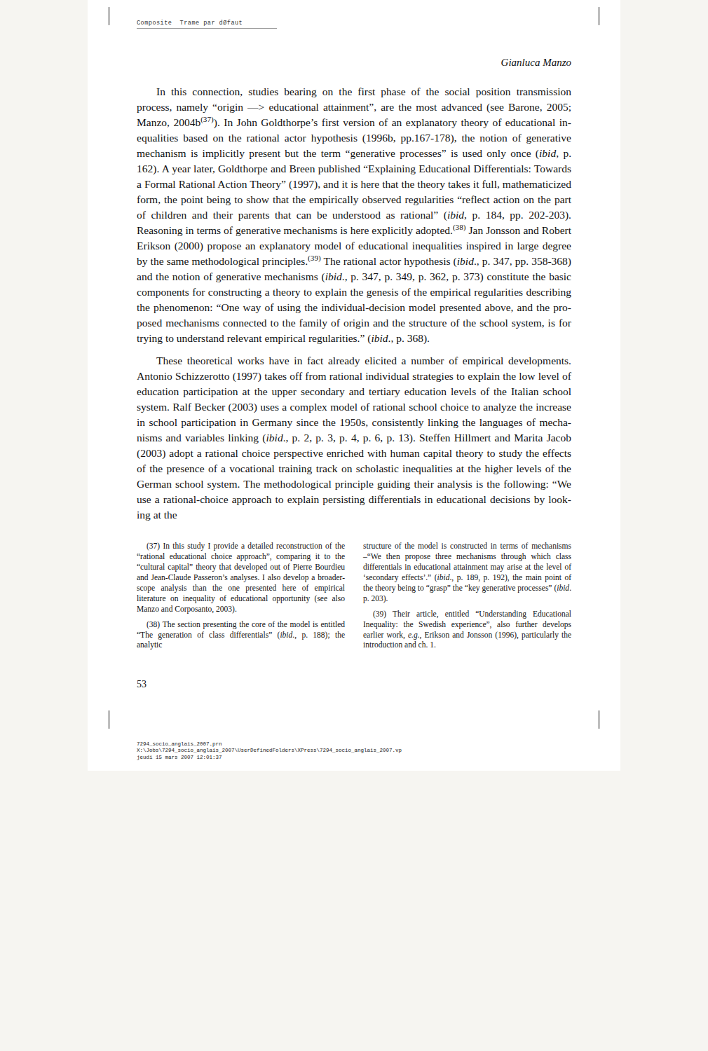Composite Trame par dØfaut
Gianluca Manzo
In this connection, studies bearing on the first phase of the social position transmission process, namely “origin —> educational attainment”, are the most advanced (see Barone, 2005; Manzo, 2004b(37)). In John Goldthorpe’s first version of an explanatory theory of educational inequalities based on the rational actor hypothesis (1996b, pp.167-178), the notion of generative mechanism is implicitly present but the term “generative processes” is used only once (ibid, p. 162). A year later, Goldthorpe and Breen published “Explaining Educational Differentials: Towards a Formal Rational Action Theory” (1997), and it is here that the theory takes it full, mathematicized form, the point being to show that the empirically observed regularities “reflect action on the part of children and their parents that can be understood as rational” (ibid, p. 184, pp. 202-203). Reasoning in terms of generative mechanisms is here explicitly adopted.(38) Jan Jonsson and Robert Erikson (2000) propose an explanatory model of educational inequalities inspired in large degree by the same methodological principles.(39) The rational actor hypothesis (ibid., p. 347, pp. 358-368) and the notion of generative mechanisms (ibid., p. 347, p. 349, p. 362, p. 373) constitute the basic components for constructing a theory to explain the genesis of the empirical regularities describing the phenomenon: “One way of using the individual-decision model presented above, and the proposed mechanisms connected to the family of origin and the structure of the school system, is for trying to understand relevant empirical regularities.” (ibid., p. 368).
These theoretical works have in fact already elicited a number of empirical developments. Antonio Schizzerotto (1997) takes off from rational individual strategies to explain the low level of education participation at the upper secondary and tertiary education levels of the Italian school system. Ralf Becker (2003) uses a complex model of rational school choice to analyze the increase in school participation in Germany since the 1950s, consistently linking the languages of mechanisms and variables linking (ibid., p. 2, p. 3, p. 4, p. 6, p. 13). Steffen Hillmert and Marita Jacob (2003) adopt a rational choice perspective enriched with human capital theory to study the effects of the presence of a vocational training track on scholastic inequalities at the higher levels of the German school system. The methodological principle guiding their analysis is the following: “We use a rational-choice approach to explain persisting differentials in educational decisions by looking at the
(37) In this study I provide a detailed reconstruction of the “rational educational choice approach”, comparing it to the “cultural capital” theory that developed out of Pierre Bourdieu and Jean-Claude Passeron’s analyses. I also develop a broader-scope analysis than the one presented here of empirical literature on inequality of educational opportunity (see also Manzo and Corposanto, 2003).
(38) The section presenting the core of the model is entitled “The generation of class differentials” (ibid., p. 188); the analytic
structure of the model is constructed in terms of mechanisms –“We then propose three mechanisms through which class differentials in educational attainment may arise at the level of ‘secondary effects’.” (ibid., p. 189, p. 192), the main point of the theory being to “grasp” the “key generative processes” (ibid. p. 203).
(39) Their article, entitled “Understanding Educational Inequality: the Swedish experience”, also further develops earlier work, e.g., Erikson and Jonsson (1996), particularly the introduction and ch. 1.
53
7294_socio_anglais_2007.prn X:\Jobs\7294_socio_anglais_2007\UserDefinedFolders\XPress\7294_socio_anglais_2007.vp jeudi 15 mars 2007 12:01:37